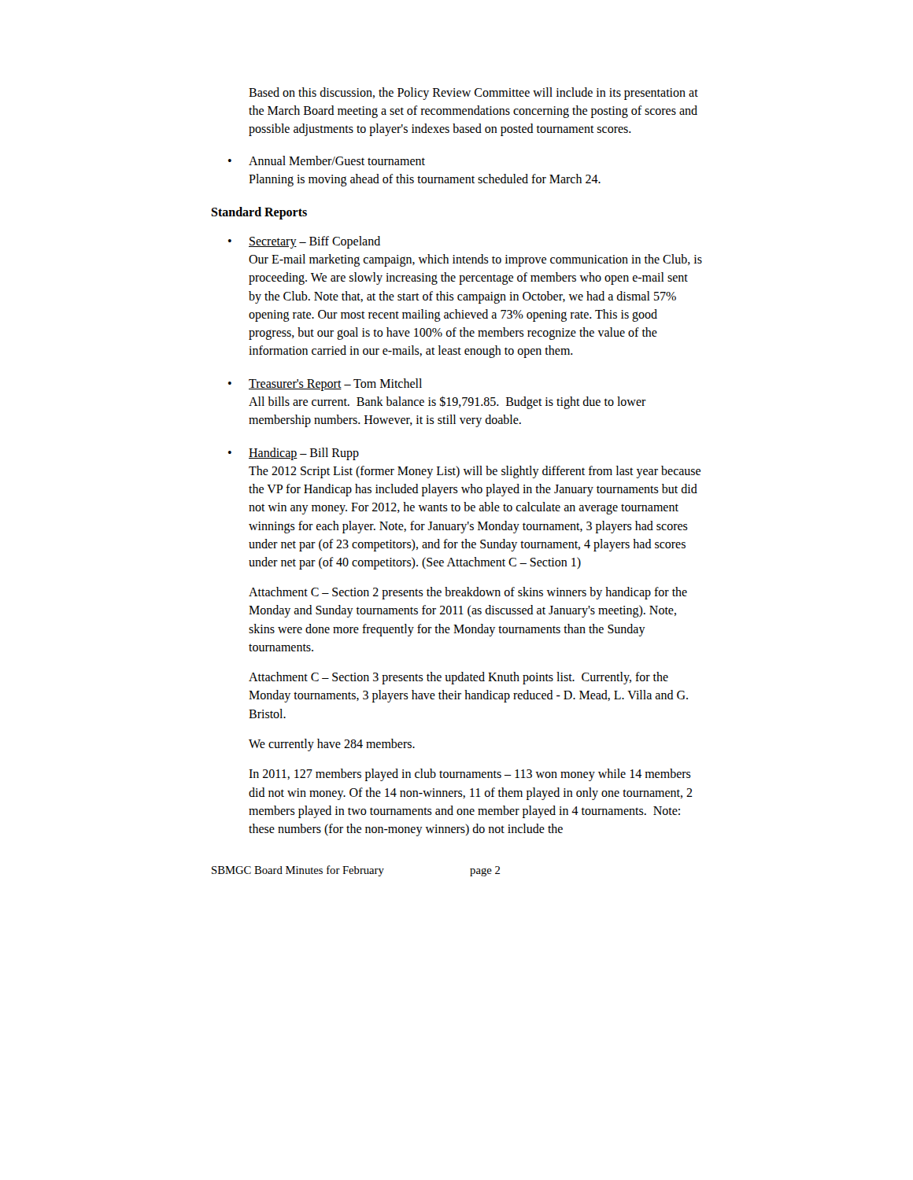Based on this discussion, the Policy Review Committee will include in its presentation at the March Board meeting a set of recommendations concerning the posting of scores and possible adjustments to player's indexes based on posted tournament scores.
Annual Member/Guest tournament
Planning is moving ahead of this tournament scheduled for March 24.
Standard Reports
Secretary – Biff Copeland
Our E-mail marketing campaign, which intends to improve communication in the Club, is proceeding. We are slowly increasing the percentage of members who open e-mail sent by the Club. Note that, at the start of this campaign in October, we had a dismal 57% opening rate. Our most recent mailing achieved a 73% opening rate. This is good progress, but our goal is to have 100% of the members recognize the value of the information carried in our e-mails, at least enough to open them.
Treasurer's Report – Tom Mitchell
All bills are current. Bank balance is $19,791.85. Budget is tight due to lower membership numbers. However, it is still very doable.
Handicap – Bill Rupp
The 2012 Script List (former Money List) will be slightly different from last year because the VP for Handicap has included players who played in the January tournaments but did not win any money. For 2012, he wants to be able to calculate an average tournament winnings for each player. Note, for January's Monday tournament, 3 players had scores under net par (of 23 competitors), and for the Sunday tournament, 4 players had scores under net par (of 40 competitors). (See Attachment C – Section 1)
Attachment C – Section 2 presents the breakdown of skins winners by handicap for the Monday and Sunday tournaments for 2011 (as discussed at January's meeting). Note, skins were done more frequently for the Monday tournaments than the Sunday tournaments.
Attachment C – Section 3 presents the updated Knuth points list. Currently, for the Monday tournaments, 3 players have their handicap reduced - D. Mead, L. Villa and G. Bristol.
We currently have 284 members.
In 2011, 127 members played in club tournaments – 113 won money while 14 members did not win money. Of the 14 non-winners, 11 of them played in only one tournament, 2 members played in two tournaments and one member played in 4 tournaments. Note: these numbers (for the non-money winners) do not include the
SBMGC Board Minutes for February page 2